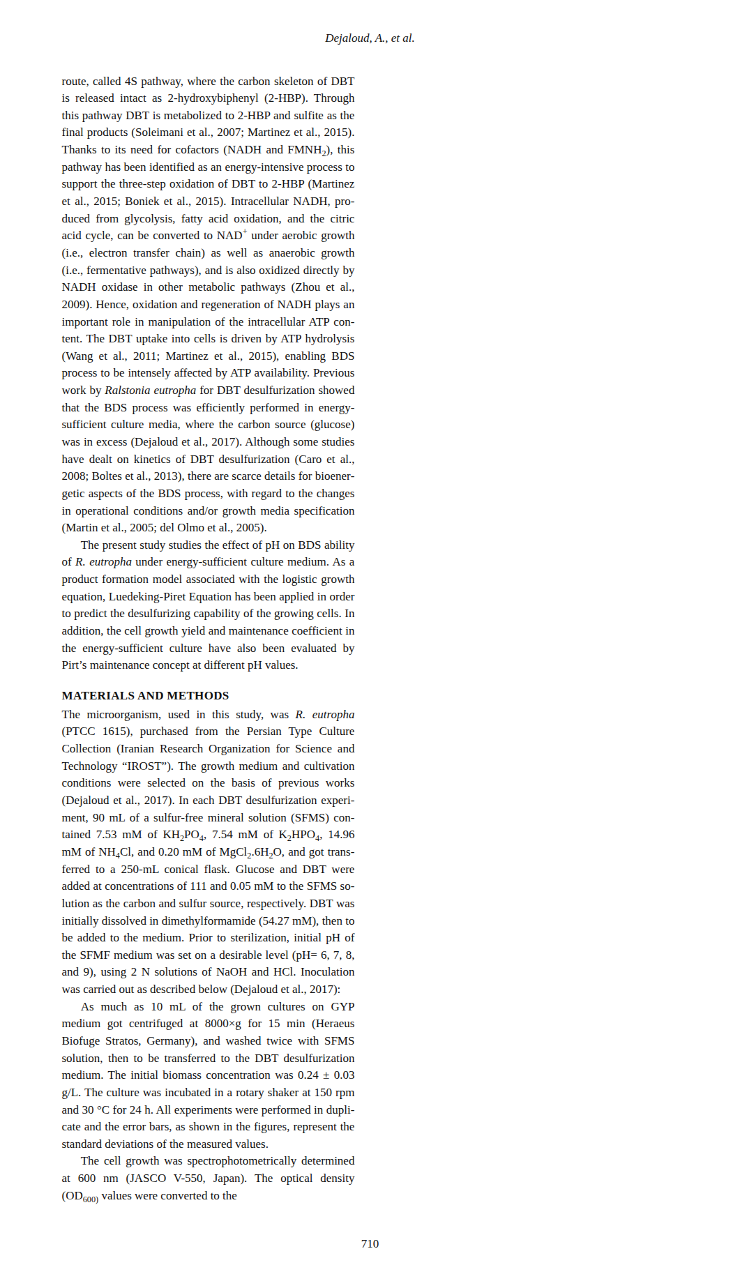Dejaloud, A., et al.
route, called 4S pathway, where the carbon skeleton of DBT is released intact as 2-hydroxybiphenyl (2-HBP). Through this pathway DBT is metabolized to 2-HBP and sulfite as the final products (Soleimani et al., 2007; Martinez et al., 2015). Thanks to its need for cofactors (NADH and FMNH2), this pathway has been identified as an energy-intensive process to support the three-step oxidation of DBT to 2-HBP (Martinez et al., 2015; Boniek et al., 2015). Intracellular NADH, produced from glycolysis, fatty acid oxidation, and the citric acid cycle, can be converted to NAD+ under aerobic growth (i.e., electron transfer chain) as well as anaerobic growth (i.e., fermentative pathways), and is also oxidized directly by NADH oxidase in other metabolic pathways (Zhou et al., 2009). Hence, oxidation and regeneration of NADH plays an important role in manipulation of the intracellular ATP content. The DBT uptake into cells is driven by ATP hydrolysis (Wang et al., 2011; Martinez et al., 2015), enabling BDS process to be intensely affected by ATP availability. Previous work by Ralstonia eutropha for DBT desulfurization showed that the BDS process was efficiently performed in energy-sufficient culture media, where the carbon source (glucose) was in excess (Dejaloud et al., 2017). Although some studies have dealt on kinetics of DBT desulfurization (Caro et al., 2008; Boltes et al., 2013), there are scarce details for bioenergetic aspects of the BDS process, with regard to the changes in operational conditions and/or growth media specification (Martin et al., 2005; del Olmo et al., 2005).
The present study studies the effect of pH on BDS ability of R. eutropha under energy-sufficient culture medium. As a product formation model associated with the logistic growth equation, Luedeking-Piret Equation has been applied in order to predict the desulfurizing capability of the growing cells. In addition, the cell growth yield and maintenance coefficient in the energy-sufficient culture have also been evaluated by Pirt’s maintenance concept at different pH values.
Materials and Methods
The microorganism, used in this study, was R. eutropha (PTCC 1615), purchased from the Persian Type Culture Collection (Iranian Research Organization for Science and Technology “IROST”). The growth medium and cultivation conditions were selected on the basis of previous works (Dejaloud et al., 2017). In each DBT desulfurization experiment, 90 mL of a sulfur-free mineral solution (SFMS) contained 7.53 mM of KH2PO4, 7.54 mM of K2HPO4, 14.96 mM of NH4Cl, and 0.20 mM of MgCl2.6H2O, and got transferred to a 250-mL conical flask. Glucose and DBT were added at concentrations of 111 and 0.05 mM to the SFMS solution as the carbon and sulfur source, respectively. DBT was initially dissolved in dimethylformamide (54.27 mM), then to be added to the medium. Prior to sterilization, initial pH of the SFMF medium was set on a desirable level (pH= 6, 7, 8, and 9), using 2 N solutions of NaOH and HCl. Inoculation was carried out as described below (Dejaloud et al., 2017):
As much as 10 mL of the grown cultures on GYP medium got centrifuged at 8000×g for 15 min (Heraeus Biofuge Stratos, Germany), and washed twice with SFMS solution, then to be transferred to the DBT desulfurization medium. The initial biomass concentration was 0.24 ± 0.03 g/L. The culture was incubated in a rotary shaker at 150 rpm and 30 °C for 24 h. All experiments were performed in duplicate and the error bars, as shown in the figures, represent the standard deviations of the measured values.
The cell growth was spectrophotometrically determined at 600 nm (JASCO V-550, Japan). The optical density (OD600) values were converted to the
710